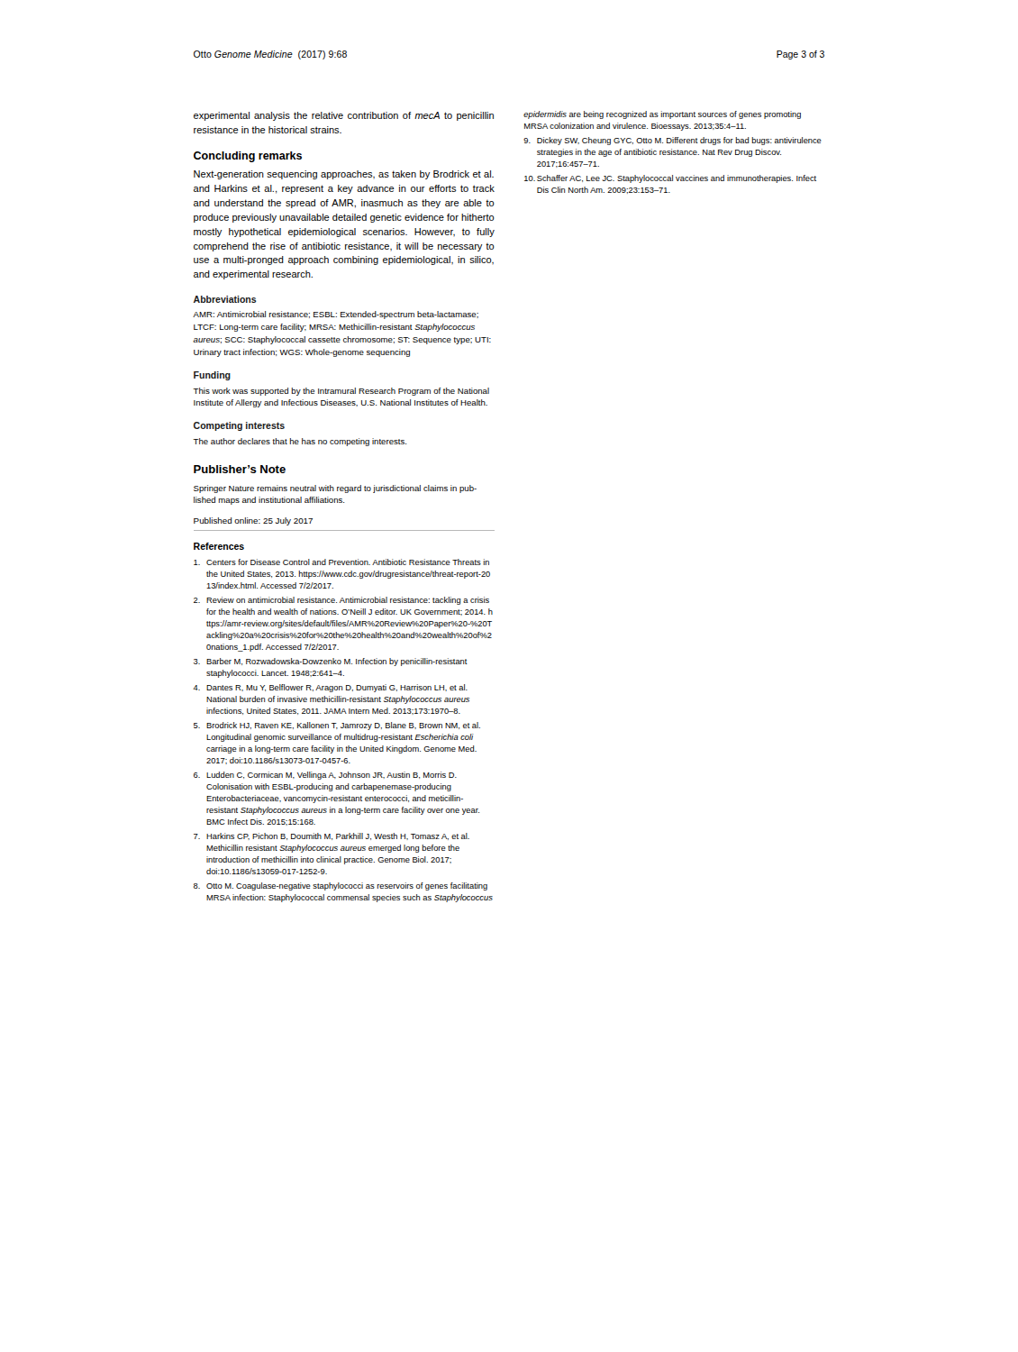Otto Genome Medicine (2017) 9:68
Page 3 of 3
experimental analysis the relative contribution of mecA to penicillin resistance in the historical strains.
Concluding remarks
Next-generation sequencing approaches, as taken by Brodrick et al. and Harkins et al., represent a key advance in our efforts to track and understand the spread of AMR, inasmuch as they are able to produce previously unavailable detailed genetic evidence for hitherto mostly hypothetical epidemiological scenarios. However, to fully comprehend the rise of antibiotic resistance, it will be necessary to use a multi-pronged approach combining epidemiological, in silico, and experimental research.
Abbreviations
AMR: Antimicrobial resistance; ESBL: Extended-spectrum beta-lactamase; LTCF: Long-term care facility; MRSA: Methicillin-resistant Staphylococcus aureus; SCC: Staphylococcal cassette chromosome; ST: Sequence type; UTI: Urinary tract infection; WGS: Whole-genome sequencing
Funding
This work was supported by the Intramural Research Program of the National Institute of Allergy and Infectious Diseases, U.S. National Institutes of Health.
Competing interests
The author declares that he has no competing interests.
Publisher’s Note
Springer Nature remains neutral with regard to jurisdictional claims in published maps and institutional affiliations.
Published online: 25 July 2017
References
1. Centers for Disease Control and Prevention. Antibiotic Resistance Threats in the United States, 2013. https://www.cdc.gov/drugresistance/threat-report-2013/index.html. Accessed 7/2/2017.
2. Review on antimicrobial resistance. Antimicrobial resistance: tackling a crisis for the health and wealth of nations. O’Neill J editor. UK Government; 2014. https://amr-review.org/sites/default/files/AMR%20Review%20Paper%20-%20Tackling%20a%20crisis%20for%20the%20health%20and%20wealth%20of%20nations_1.pdf. Accessed 7/2/2017.
3. Barber M, Rozwadowska-Dowzenko M. Infection by penicillin-resistant staphylococci. Lancet. 1948;2:641–4.
4. Dantes R, Mu Y, Belflower R, Aragon D, Dumyati G, Harrison LH, et al. National burden of invasive methicillin-resistant Staphylococcus aureus infections, United States, 2011. JAMA Intern Med. 2013;173:1970–8.
5. Brodrick HJ, Raven KE, Kallonen T, Jamrozy D, Blane B, Brown NM, et al. Longitudinal genomic surveillance of multidrug-resistant Escherichia coli carriage in a long-term care facility in the United Kingdom. Genome Med. 2017; doi:10.1186/s13073-017-0457-6.
6. Ludden C, Cormican M, Vellinga A, Johnson JR, Austin B, Morris D. Colonisation with ESBL-producing and carbapenemase-producing Enterobacteriaceae, vancomycin-resistant enterococci, and meticillin-resistant Staphylococcus aureus in a long-term care facility over one year. BMC Infect Dis. 2015;15:168.
7. Harkins CP, Pichon B, Doumith M, Parkhill J, Westh H, Tomasz A, et al. Methicillin resistant Staphylococcus aureus emerged long before the introduction of methicillin into clinical practice. Genome Biol. 2017; doi:10.1186/s13059-017-1252-9.
8. Otto M. Coagulase-negative staphylococci as reservoirs of genes facilitating MRSA infection: Staphylococcal commensal species such as Staphylococcus
epidermidis are being recognized as important sources of genes promoting MRSA colonization and virulence. Bioessays. 2013;35:4–11.
9. Dickey SW, Cheung GYC, Otto M. Different drugs for bad bugs: antivirulence strategies in the age of antibiotic resistance. Nat Rev Drug Discov. 2017;16:457–71.
10. Schaffer AC, Lee JC. Staphylococcal vaccines and immunotherapies. Infect Dis Clin North Am. 2009;23:153–71.